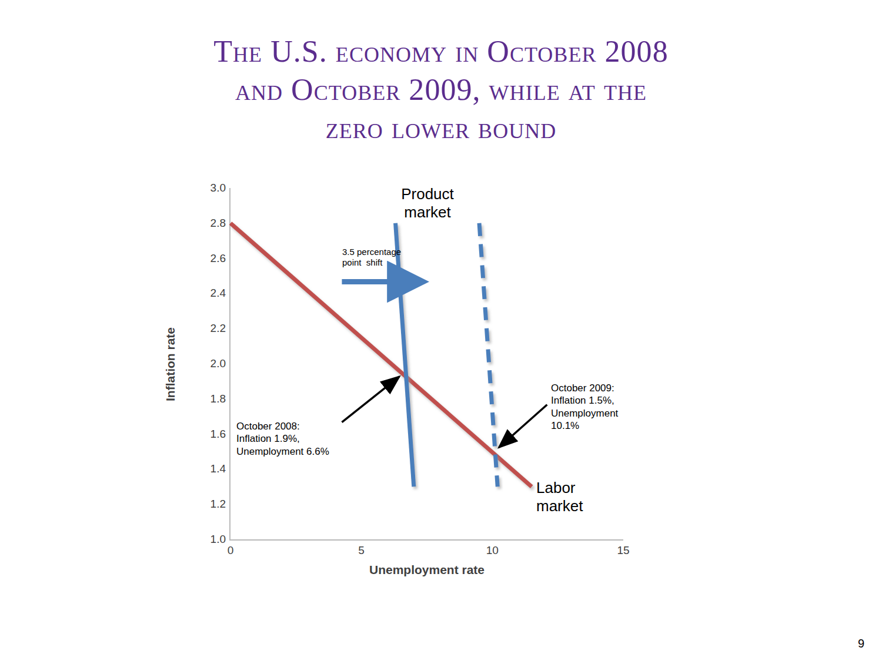The U.S. economy in October 2008
and October 2009, while at the
zero lower bound
Inflation rate
3.0 2.8 2.6 2.4 2.2 2.0 1.8 1.6 1.4 1.2 1.0 0 5 10 15 Unemployment rate
Product
market
3.5 percentage
point shift
October 2008:
Inflation 1.9%,
Unemployment 6.6%
October 2009:
Inflation 1.5%,
Unemployment 10.1%
Labor market
9